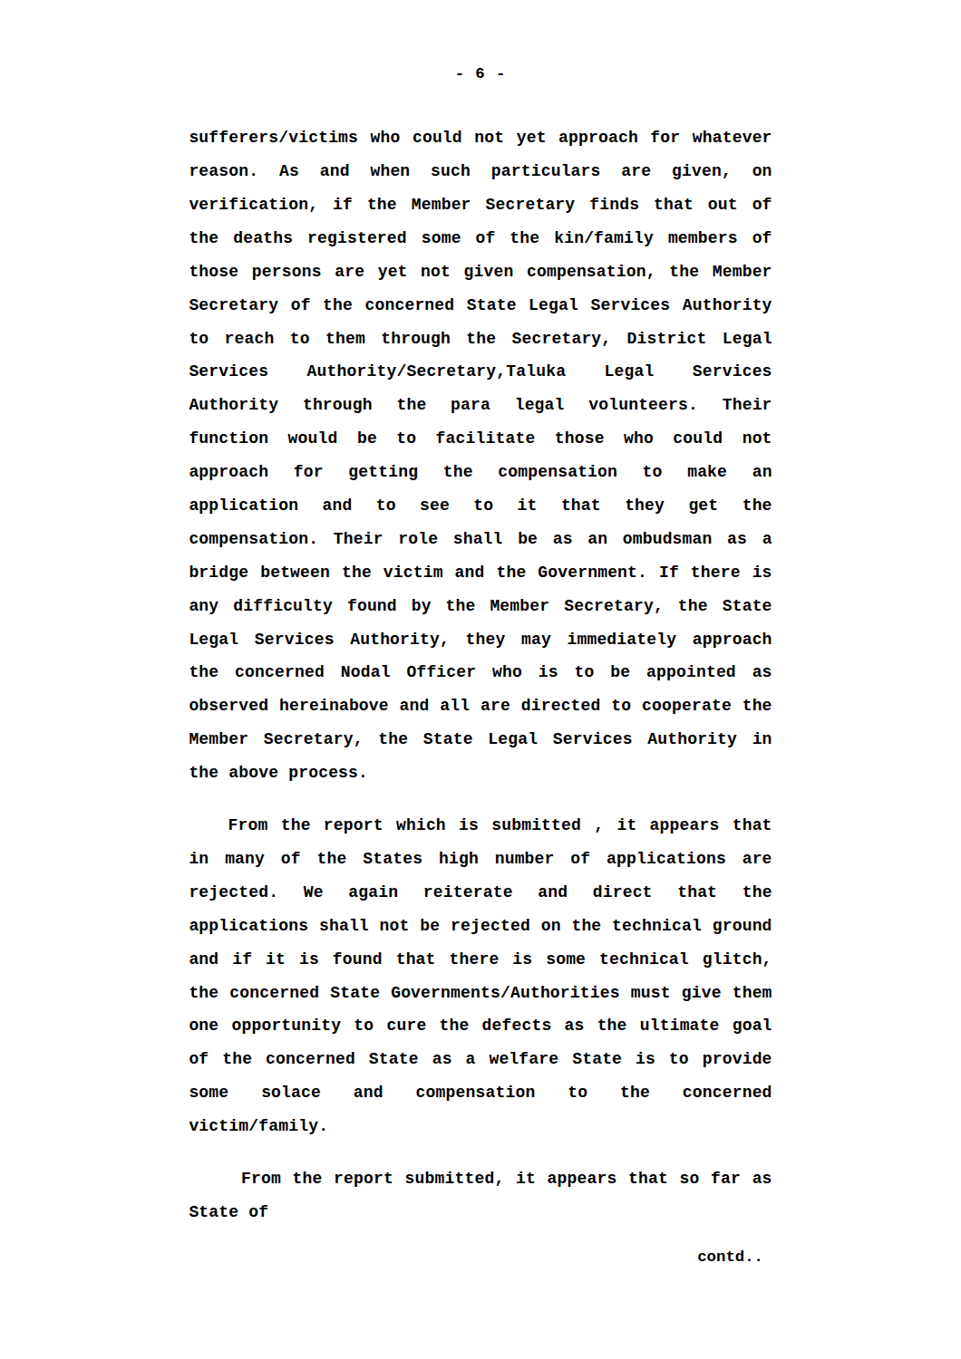- 6 -
sufferers/victims who could not yet approach for whatever reason. As and when such particulars are given, on verification, if the Member Secretary finds that out of the deaths registered some of the kin/family members of those persons are yet not given compensation, the Member Secretary of the concerned State Legal Services Authority to reach to them through the Secretary, District Legal Services Authority/Secretary,Taluka Legal Services Authority through the para legal volunteers. Their function would be to facilitate those who could not approach for getting the compensation to make an application and to see to it that they get the compensation. Their role shall be as an ombudsman as a bridge between the victim and the Government. If there is any difficulty found by the Member Secretary, the State Legal Services Authority, they may immediately approach the concerned Nodal Officer who is to be appointed as observed hereinabove and all are directed to cooperate the Member Secretary, the State Legal Services Authority in the above process.
From the report which is submitted , it appears that in many of the States high number of applications are rejected. We again reiterate and direct that the applications shall not be rejected on the technical ground and if it is found that there is some technical glitch, the concerned State Governments/Authorities must give them one opportunity to cure the defects as the ultimate goal of the concerned State as a welfare State is to provide some solace and compensation to the concerned victim/family.
From the report submitted, it appears that so far as State of
contd..